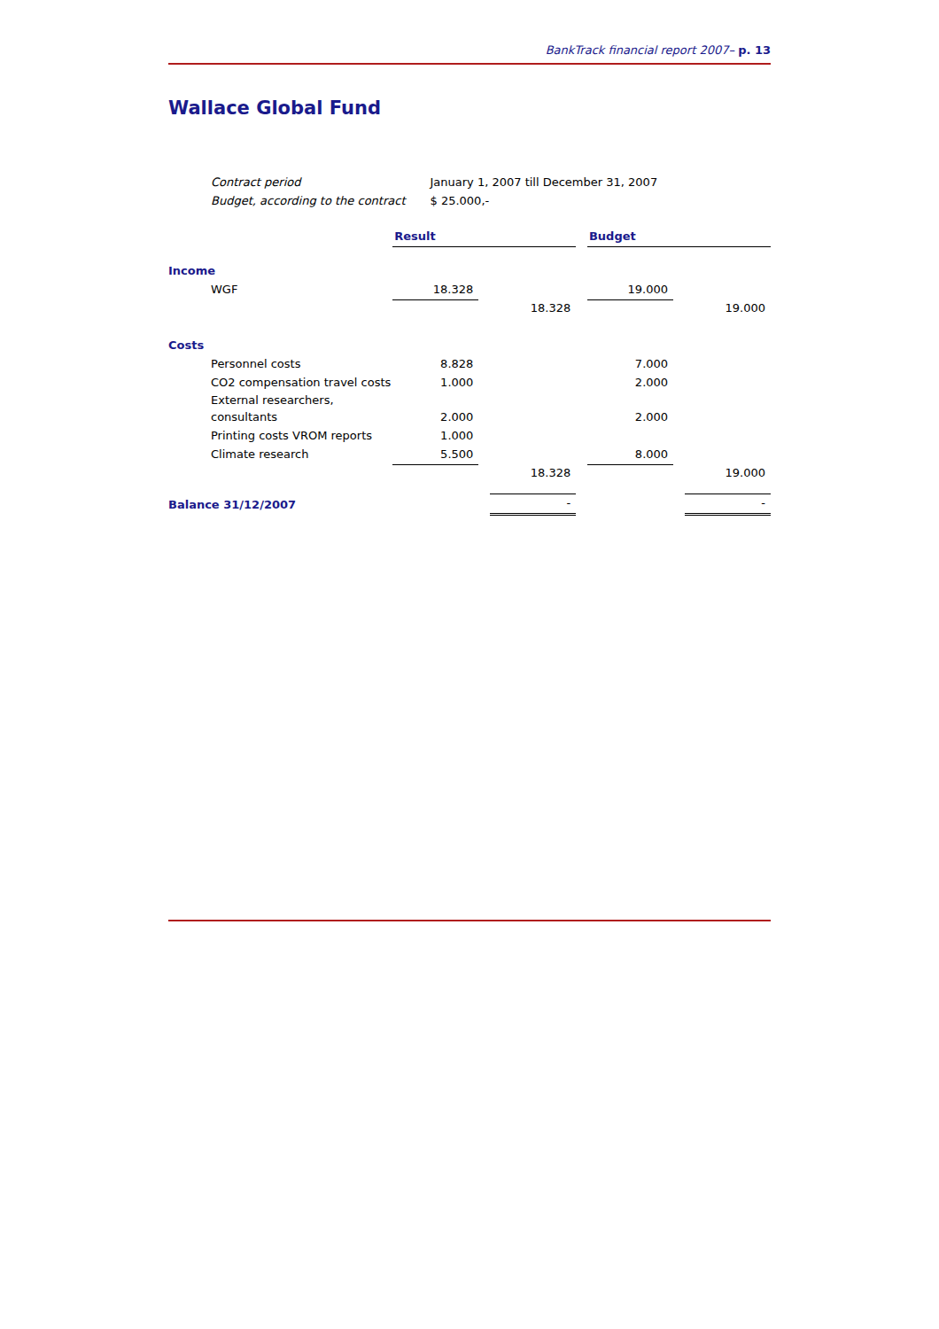BankTrack financial report 2007– p. 13
Wallace Global Fund
| Contract period | January 1, 2007 till December 31, 2007 |
| Budget, according to the contract | $ 25.000,- |
| | Result | | Budget |
| Income | | | | | | | |
| WGF | 18.328 | | | | 19.000 | | |
| | | | 18.328 | | | | 19.000 |
| Costs | | | | | | | |
| Personnel costs | 8.828 | | | | 7.000 | | |
| CO2 compensation travel costs | 1.000 | | | | 2.000 | | |
| External researchers, consultants | 2.000 | | | | 2.000 | | |
| Printing costs VROM reports | 1.000 | | | | | | |
| Climate research | 5.500 | | | | 8.000 | | |
| | | | 18.328 | | | | 19.000 |
| Balance 31/12/2007 | | | - | | | | - |